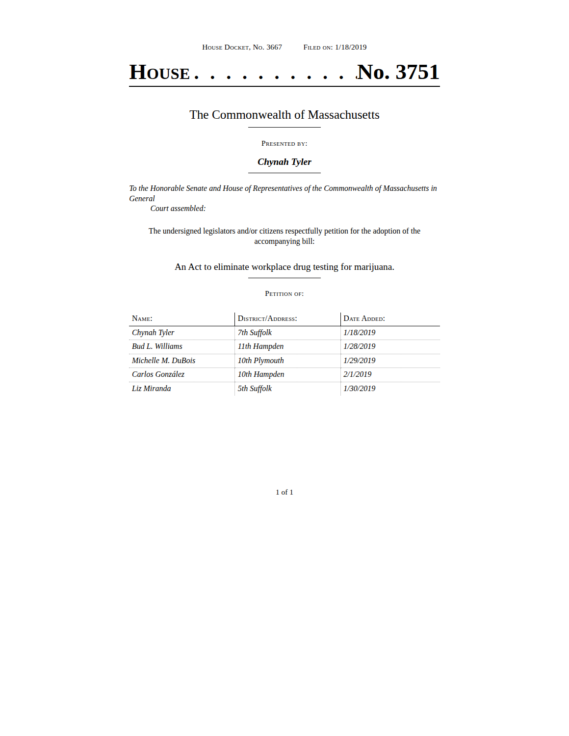House Docket, No. 3667 Filed on: 1/18/2019
House . . . . . . . . . . . . . . . . No. 3751
The Commonwealth of Massachusetts
Presented by:
Chynah Tyler
To the Honorable Senate and House of Representatives of the Commonwealth of Massachusetts in General Court assembled:
The undersigned legislators and/or citizens respectfully petition for the adoption of the accompanying bill:
An Act to eliminate workplace drug testing for marijuana.
Petition of:
| Name: | District/Address: | Date Added: |
| --- | --- | --- |
| Chynah Tyler | 7th Suffolk | 1/18/2019 |
| Bud L. Williams | 11th Hampden | 1/28/2019 |
| Michelle M. DuBois | 10th Plymouth | 1/29/2019 |
| Carlos González | 10th Hampden | 2/1/2019 |
| Liz Miranda | 5th Suffolk | 1/30/2019 |
1 of 1